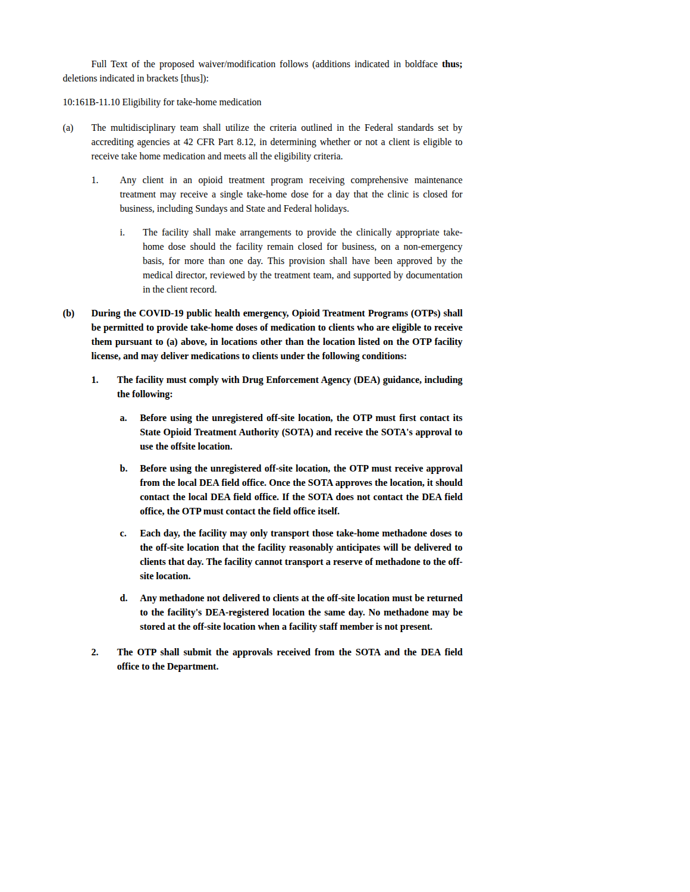Full Text of the proposed waiver/modification follows (additions indicated in boldface thus; deletions indicated in brackets [thus]):
10:161B-11.10 Eligibility for take-home medication
(a)
The multidisciplinary team shall utilize the criteria outlined in the Federal standards set by accrediting agencies at 42 CFR Part 8.12, in determining whether or not a client is eligible to receive take home medication and meets all the eligibility criteria.
1.
Any client in an opioid treatment program receiving comprehensive maintenance treatment may receive a single take-home dose for a day that the clinic is closed for business, including Sundays and State and Federal holidays.
i.
The facility shall make arrangements to provide the clinically appropriate take-home dose should the facility remain closed for business, on a non-emergency basis, for more than one day. This provision shall have been approved by the medical director, reviewed by the treatment team, and supported by documentation in the client record.
(b)
During the COVID-19 public health emergency, Opioid Treatment Programs (OTPs) shall be permitted to provide take-home doses of medication to clients who are eligible to receive them pursuant to (a) above, in locations other than the location listed on the OTP facility license, and may deliver medications to clients under the following conditions:
1.
The facility must comply with Drug Enforcement Agency (DEA) guidance, including the following:
a.
Before using the unregistered off-site location, the OTP must first contact its State Opioid Treatment Authority (SOTA) and receive the SOTA's approval to use the offsite location.
b.
Before using the unregistered off-site location, the OTP must receive approval from the local DEA field office. Once the SOTA approves the location, it should contact the local DEA field office. If the SOTA does not contact the DEA field office, the OTP must contact the field office itself.
c.
Each day, the facility may only transport those take-home methadone doses to the off-site location that the facility reasonably anticipates will be delivered to clients that day. The facility cannot transport a reserve of methadone to the off-site location.
d.
Any methadone not delivered to clients at the off-site location must be returned to the facility's DEA-registered location the same day. No methadone may be stored at the off-site location when a facility staff member is not present.
2.
The OTP shall submit the approvals received from the SOTA and the DEA field office to the Department.